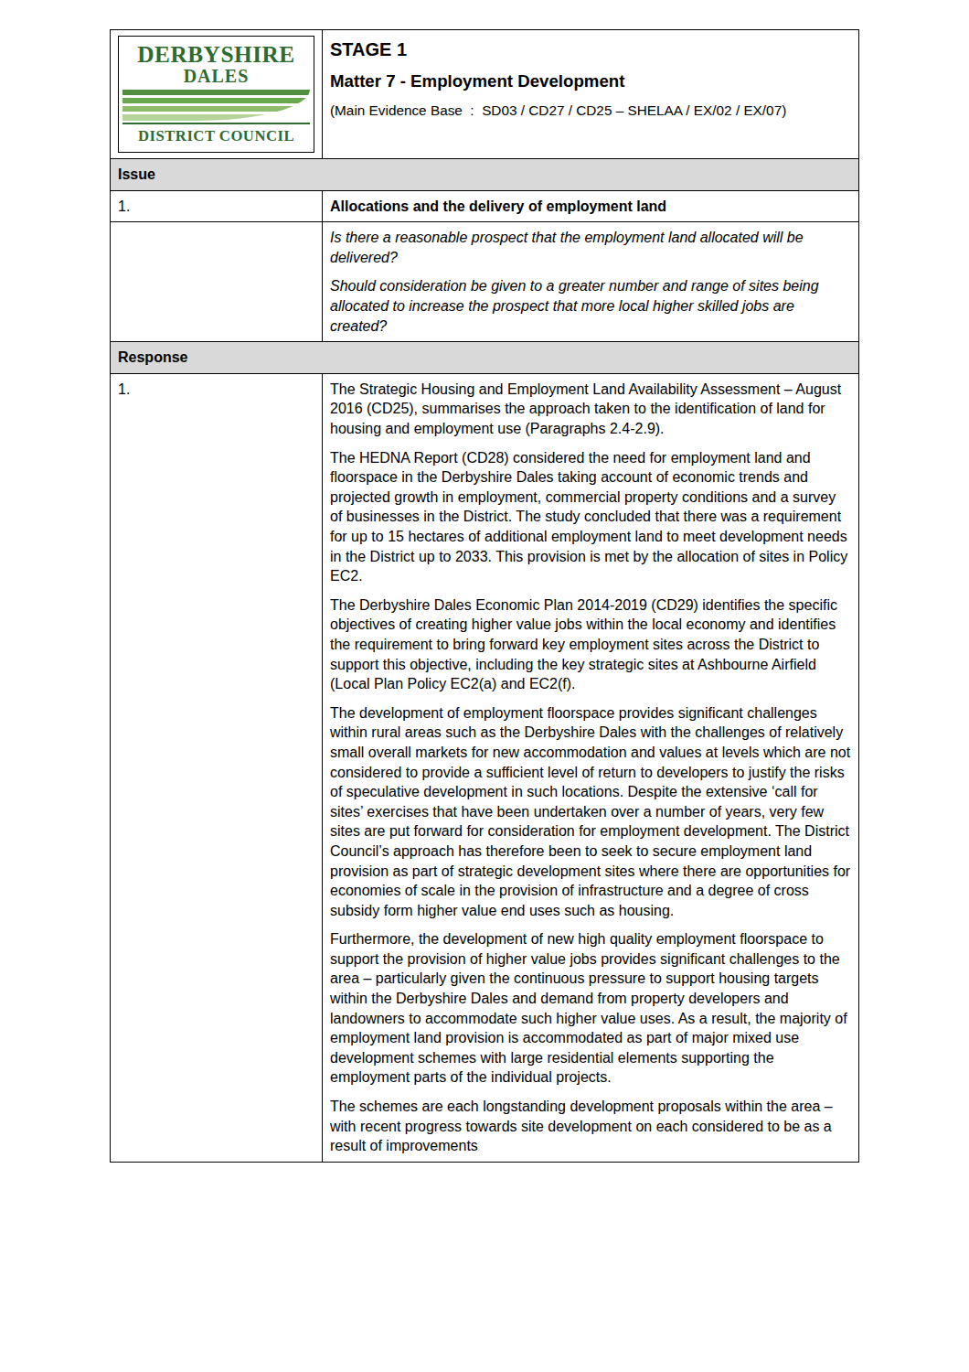| DERBYSHIRE DALES DISTRICT COUNCIL | STAGE 1 Matter 7 - Employment Development (Main Evidence Base : SD03 / CD27 / CD25 – SHELAA / EX/02 / EX/07) |
| Issue |
| 1. | Allocations and the delivery of employment land |
| | Is there a reasonable prospect that the employment land allocated will be delivered? Should consideration be given to a greater number and range of sites being allocated to increase the prospect that more local higher skilled jobs are created? |
| Response |
| 1. | The Strategic Housing and Employment Land Availability Assessment – August 2016 (CD25), summarises the approach taken to the identification of land for housing and employment use (Paragraphs 2.4-2.9). The HEDNA Report (CD28) considered the need for employment land and floorspace in the Derbyshire Dales taking account of economic trends and projected growth in employment, commercial property conditions and a survey of businesses in the District. The study concluded that there was a requirement for up to 15 hectares of additional employment land to meet development needs in the District up to 2033. This provision is met by the allocation of sites in Policy EC2. The Derbyshire Dales Economic Plan 2014-2019 (CD29) identifies the specific objectives of creating higher value jobs within the local economy and identifies the requirement to bring forward key employment sites across the District to support this objective, including the key strategic sites at Ashbourne Airfield (Local Plan Policy EC2(a) and EC2(f). The development of employment floorspace provides significant challenges within rural areas such as the Derbyshire Dales with the challenges of relatively small overall markets for new accommodation and values at levels which are not considered to provide a sufficient level of return to developers to justify the risks of speculative development in such locations. Despite the extensive ‘call for sites’ exercises that have been undertaken over a number of years, very few sites are put forward for consideration for employment development. The District Council’s approach has therefore been to seek to secure employment land provision as part of strategic development sites where there are opportunities for economies of scale in the provision of infrastructure and a degree of cross subsidy form higher value end uses such as housing. Furthermore, the development of new high quality employment floorspace to support the provision of higher value jobs provides significant challenges to the area – particularly given the continuous pressure to support housing targets within the Derbyshire Dales and demand from property developers and landowners to accommodate such higher value uses. As a result, the majority of employment land provision is accommodated as part of major mixed use development schemes with large residential elements supporting the employment parts of the individual projects. The schemes are each longstanding development proposals within the area – with recent progress towards site development on each considered to be as a result of improvements |